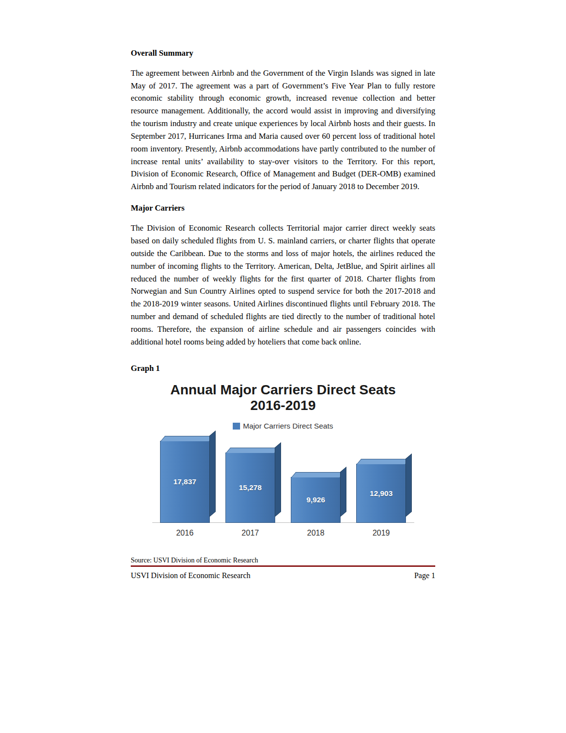Overall Summary
The agreement between Airbnb and the Government of the Virgin Islands was signed in late May of 2017. The agreement was a part of Government’s Five Year Plan to fully restore economic stability through economic growth, increased revenue collection and better resource management. Additionally, the accord would assist in improving and diversifying the tourism industry and create unique experiences by local Airbnb hosts and their guests. In September 2017, Hurricanes Irma and Maria caused over 60 percent loss of traditional hotel room inventory. Presently, Airbnb accommodations have partly contributed to the number of increase rental units’ availability to stay-over visitors to the Territory. For this report, Division of Economic Research, Office of Management and Budget (DER-OMB) examined Airbnb and Tourism related indicators for the period of January 2018 to December 2019.
Major Carriers
The Division of Economic Research collects Territorial major carrier direct weekly seats based on daily scheduled flights from U. S. mainland carriers, or charter flights that operate outside the Caribbean. Due to the storms and loss of major hotels, the airlines reduced the number of incoming flights to the Territory. American, Delta, JetBlue, and Spirit airlines all reduced the number of weekly flights for the first quarter of 2018. Charter flights from Norwegian and Sun Country Airlines opted to suspend service for both the 2017-2018 and the 2018-2019 winter seasons. United Airlines discontinued flights until February 2018. The number and demand of scheduled flights are tied directly to the number of traditional hotel rooms. Therefore, the expansion of airline schedule and air passengers coincides with additional hotel rooms being added by hoteliers that come back online.
Graph 1
Annual Major Carriers Direct Seats
2016-2019
Major Carriers Direct Seats
17,837
15,278
9,926
12,903
2016 2017 2018 2019
Source: USVI Division of Economic Research
USVI Division of Economic Research Page 1